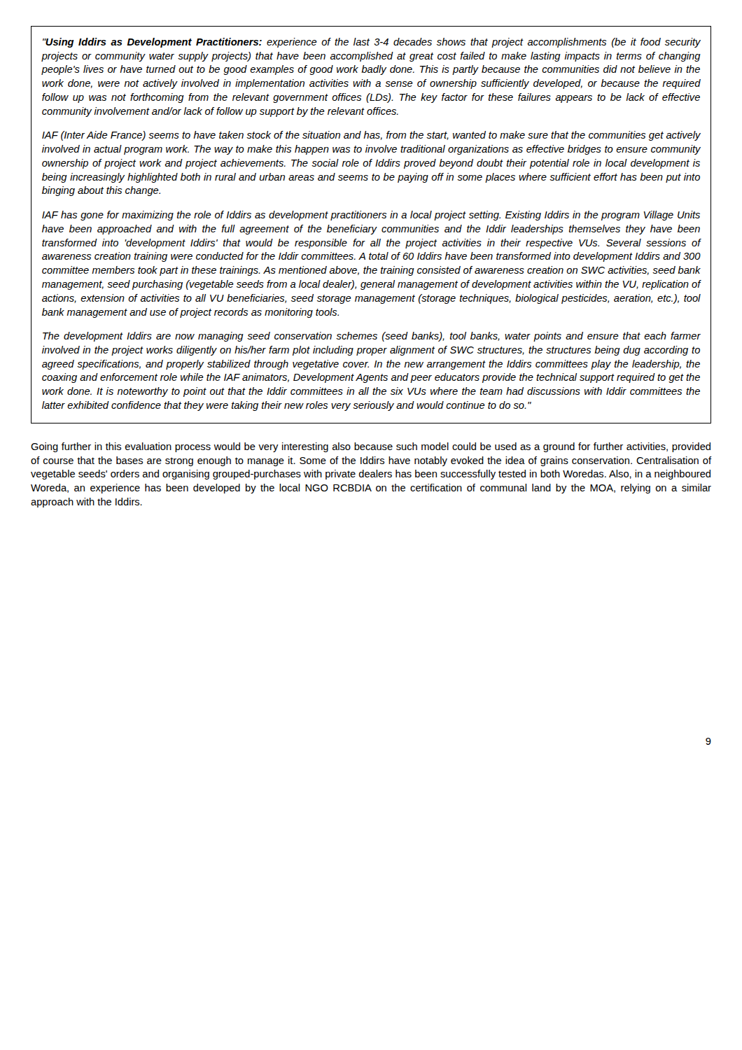"Using Iddirs as Development Practitioners: experience of the last 3-4 decades shows that project accomplishments (be it food security projects or community water supply projects) that have been accomplished at great cost failed to make lasting impacts in terms of changing people's lives or have turned out to be good examples of good work badly done. This is partly because the communities did not believe in the work done, were not actively involved in implementation activities with a sense of ownership sufficiently developed, or because the required follow up was not forthcoming from the relevant government offices (LDs). The key factor for these failures appears to be lack of effective community involvement and/or lack of follow up support by the relevant offices.
IAF (Inter Aide France) seems to have taken stock of the situation and has, from the start, wanted to make sure that the communities get actively involved in actual program work. The way to make this happen was to involve traditional organizations as effective bridges to ensure community ownership of project work and project achievements. The social role of Iddirs proved beyond doubt their potential role in local development is being increasingly highlighted both in rural and urban areas and seems to be paying off in some places where sufficient effort has been put into binging about this change.
IAF has gone for maximizing the role of Iddirs as development practitioners in a local project setting. Existing Iddirs in the program Village Units have been approached and with the full agreement of the beneficiary communities and the Iddir leaderships themselves they have been transformed into 'development Iddirs' that would be responsible for all the project activities in their respective VUs. Several sessions of awareness creation training were conducted for the Iddir committees. A total of 60 Iddirs have been transformed into development Iddirs and 300 committee members took part in these trainings. As mentioned above, the training consisted of awareness creation on SWC activities, seed bank management, seed purchasing (vegetable seeds from a local dealer), general management of development activities within the VU, replication of actions, extension of activities to all VU beneficiaries, seed storage management (storage techniques, biological pesticides, aeration, etc.), tool bank management and use of project records as monitoring tools.
The development Iddirs are now managing seed conservation schemes (seed banks), tool banks, water points and ensure that each farmer involved in the project works diligently on his/her farm plot including proper alignment of SWC structures, the structures being dug according to agreed specifications, and properly stabilized through vegetative cover. In the new arrangement the Iddirs committees play the leadership, the coaxing and enforcement role while the IAF animators, Development Agents and peer educators provide the technical support required to get the work done. It is noteworthy to point out that the Iddir committees in all the six VUs where the team had discussions with Iddir committees the latter exhibited confidence that they were taking their new roles very seriously and would continue to do so."
Going further in this evaluation process would be very interesting also because such model could be used as a ground for further activities, provided of course that the bases are strong enough to manage it. Some of the Iddirs have notably evoked the idea of grains conservation. Centralisation of vegetable seeds' orders and organising grouped-purchases with private dealers has been successfully tested in both Woredas. Also, in a neighboured Woreda, an experience has been developed by the local NGO RCBDIA on the certification of communal land by the MOA, relying on a similar approach with the Iddirs.
9